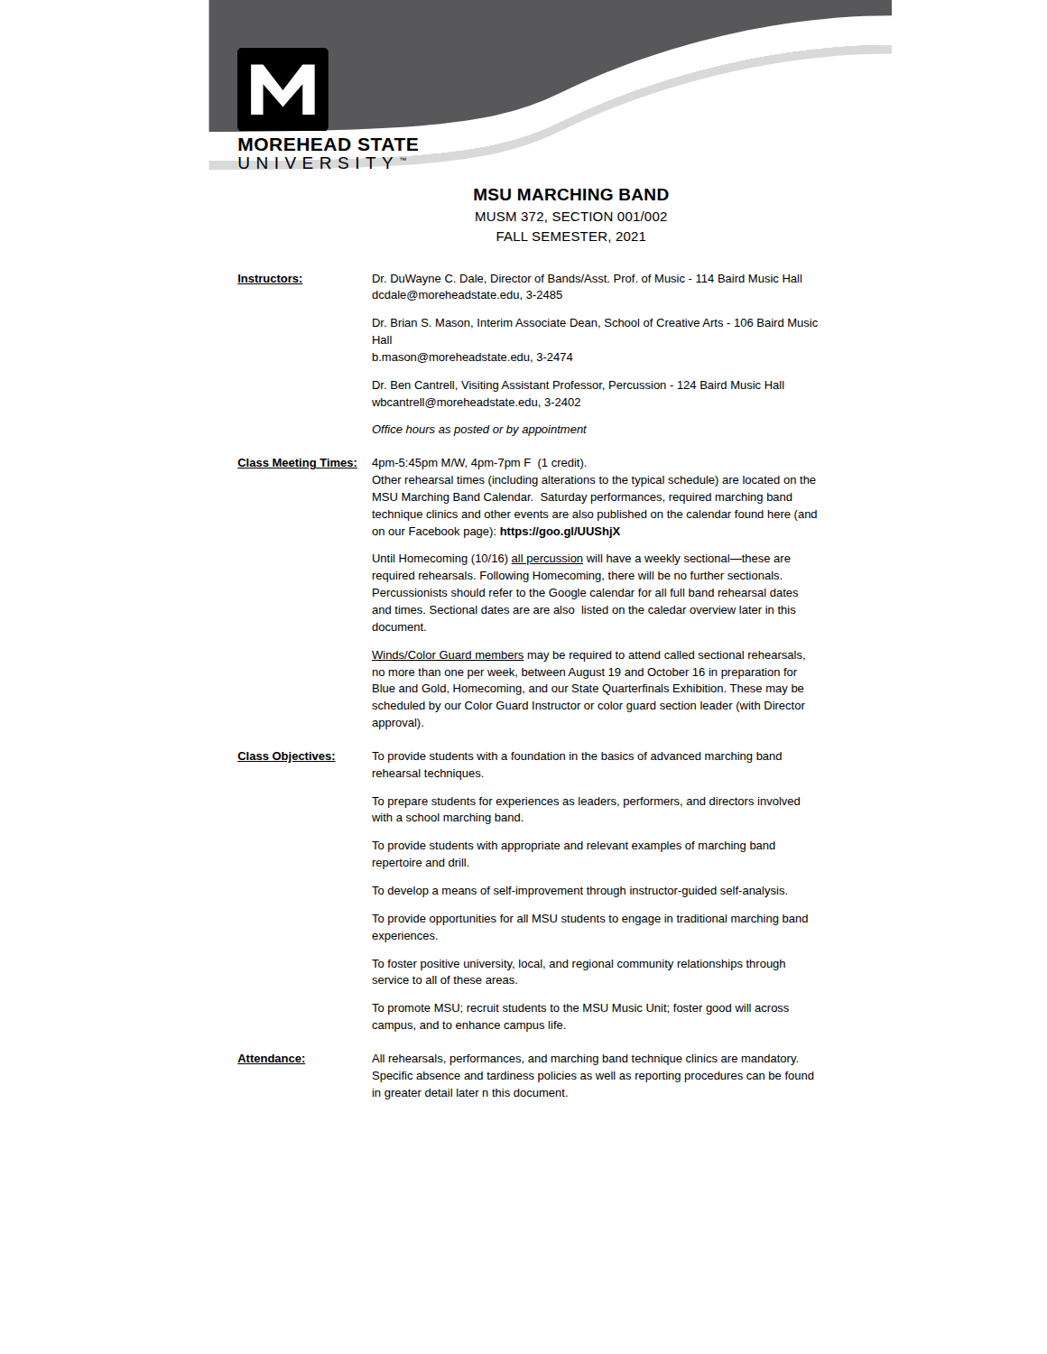MOREHEAD STATE
UNIVERSITY™
MSU MARCHING BAND
MUSM 372, SECTION 001/002
FALL SEMESTER, 2021
| Instructors: | Dr. DuWayne C. Dale, Director of Bands/Asst. Prof. of Music - 114 Baird Music Hall dcdale@moreheadstate.edu, 3-2485 Dr. Brian S. Mason, Interim Associate Dean, School of Creative Arts - 106 Baird Music Hall b.mason@moreheadstate.edu, 3-2474 Dr. Ben Cantrell, Visiting Assistant Professor, Percussion - 124 Baird Music Hall wbcantrell@moreheadstate.edu, 3-2402 Office hours as posted or by appointment |
| Class Meeting Times: | 4pm-5:45pm M/W, 4pm-7pm F (1 credit). Other rehearsal times (including alterations to the typical schedule) are located on the MSU Marching Band Calendar. Saturday performances, required marching band technique clinics and other events are also published on the calendar found here (and on our Facebook page): https://goo.gl/UUShjX Until Homecoming (10/16) all percussion will have a weekly sectional—these are required rehearsals. Following Homecoming, there will be no further sectionals. Percussionists should refer to the Google calendar for all full band rehearsal dates and times. Sectional dates are are also listed on the caledar overview later in this document. Winds/Color Guard members may be required to attend called sectional rehearsals, no more than one per week, between August 19 and October 16 in preparation for Blue and Gold, Homecoming, and our State Quarterfinals Exhibition. These may be scheduled by our Color Guard Instructor or color guard section leader (with Director approval). |
| Class Objectives: | To provide students with a foundation in the basics of advanced marching band rehearsal techniques. To prepare students for experiences as leaders, performers, and directors involved with a school marching band. To provide students with appropriate and relevant examples of marching band repertoire and drill. To develop a means of self-improvement through instructor-guided self-analysis. To provide opportunities for all MSU students to engage in traditional marching band experiences. To foster positive university, local, and regional community relationships through service to all of these areas. To promote MSU; recruit students to the MSU Music Unit; foster good will across campus, and to enhance campus life. |
| Attendance: | All rehearsals, performances, and marching band technique clinics are mandatory. Specific absence and tardiness policies as well as reporting procedures can be found in greater detail later n this document. |